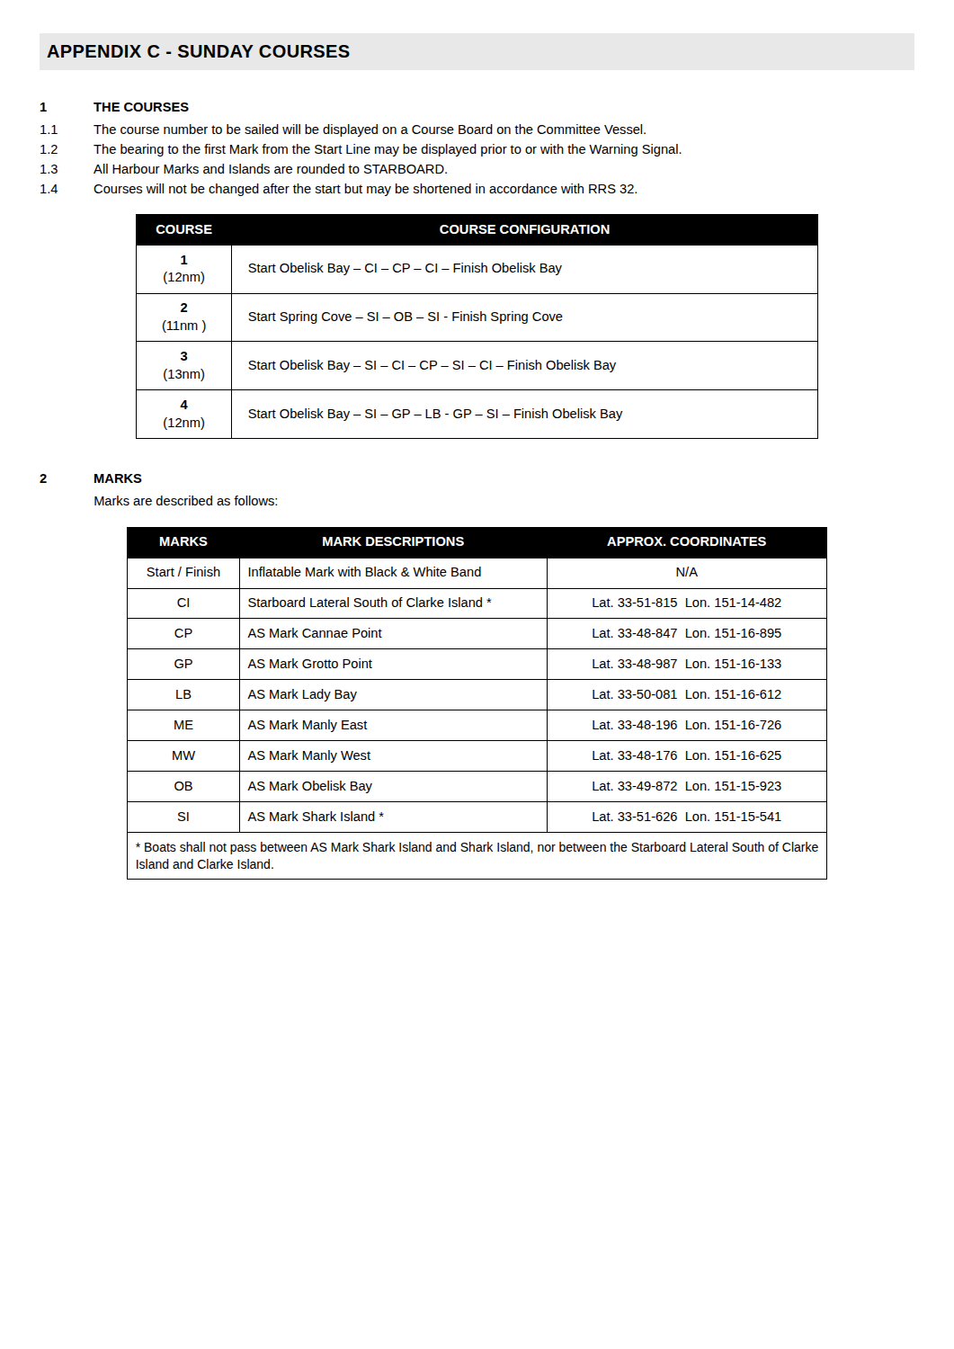APPENDIX C - SUNDAY COURSES
1 THE COURSES
1.1 The course number to be sailed will be displayed on a Course Board on the Committee Vessel.
1.2 The bearing to the first Mark from the Start Line may be displayed prior to or with the Warning Signal.
1.3 All Harbour Marks and Islands are rounded to STARBOARD.
1.4 Courses will not be changed after the start but may be shortened in accordance with RRS 32.
| COURSE | COURSE CONFIGURATION |
| --- | --- |
| 1 (12nm) | Start Obelisk Bay – CI – CP – CI – Finish Obelisk Bay |
| 2 (11nm ) | Start Spring Cove – SI – OB – SI - Finish Spring Cove |
| 3 (13nm) | Start Obelisk Bay – SI – CI – CP – SI – CI – Finish Obelisk Bay |
| 4 (12nm) | Start Obelisk Bay – SI – GP – LB - GP – SI – Finish Obelisk Bay |
2 MARKS
Marks are described as follows:
| MARKS | MARK DESCRIPTIONS | APPROX. COORDINATES |
| --- | --- | --- |
| Start / Finish | Inflatable Mark with Black & White Band | N/A |
| CI | Starboard Lateral South of Clarke Island * | Lat. 33-51-815 Lon. 151-14-482 |
| CP | AS Mark Cannae Point | Lat. 33-48-847 Lon. 151-16-895 |
| GP | AS Mark Grotto Point | Lat. 33-48-987 Lon. 151-16-133 |
| LB | AS Mark Lady Bay | Lat. 33-50-081 Lon. 151-16-612 |
| ME | AS Mark Manly East | Lat. 33-48-196 Lon. 151-16-726 |
| MW | AS Mark Manly West | Lat. 33-48-176 Lon. 151-16-625 |
| OB | AS Mark Obelisk Bay | Lat. 33-49-872 Lon. 151-15-923 |
| SI | AS Mark Shark Island * | Lat. 33-51-626 Lon. 151-15-541 |
| * Boats shall not pass between AS Mark Shark Island and Shark Island, nor between the Starboard Lateral South of Clarke Island and Clarke Island. |